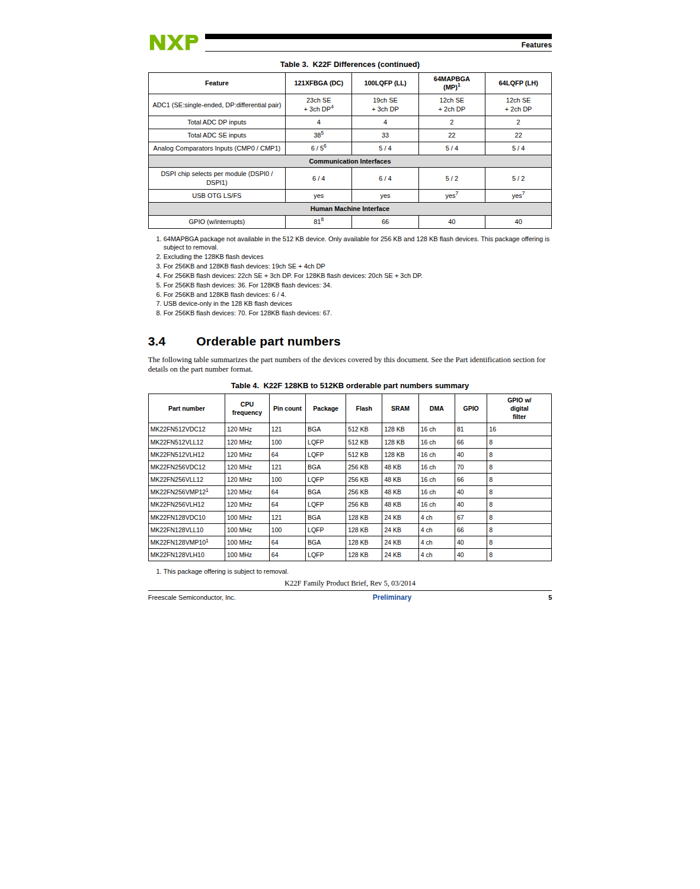Features
Table 3. K22F Differences (continued)
| Feature | 121XFBGA (DC) | 100LQFP (LL) | 64MAPBGA (MP) 1 | 64LQFP (LH) |
| --- | --- | --- | --- | --- |
| ADC1 (SE:single-ended, DP:differential pair) | 23ch SE + 3ch DP 4 | 19ch SE + 3ch DP | 12ch SE + 2ch DP | 12ch SE + 2ch DP |
| Total ADC DP inputs | 4 | 4 | 2 | 2 |
| Total ADC SE inputs | 38 5 | 33 | 22 | 22 |
| Analog Comparators Inputs (CMP0 / CMP1) | 6 / 5 6 | 5 / 4 | 5 / 4 | 5 / 4 |
| Communication Interfaces |
| DSPI chip selects per module (DSPI0 / DSPI1) | 6 / 4 | 6 / 4 | 5 / 2 | 5 / 2 |
| USB OTG LS/FS | yes | yes | yes 7 | yes 7 |
| Human Machine Interface |
| GPIO (w/interrupts) | 81 8 | 66 | 40 | 40 |
64MAPBGA package not available in the 512 KB device. Only available for 256 KB and 128 KB flash devices. This package offering is subject to removal.
Excluding the 128KB flash devices
For 256KB and 128KB flash devices: 19ch SE + 4ch DP
For 256KB flash devices: 22ch SE + 3ch DP. For 128KB flash devices: 20ch SE + 3ch DP.
For 256KB flash devices: 36. For 128KB flash devices: 34.
For 256KB and 128KB flash devices: 6 / 4.
USB device-only in the 128 KB flash devices
For 256KB flash devices: 70. For 128KB flash devices: 67.
3.4 Orderable part numbers
The following table summarizes the part numbers of the devices covered by this document. See the Part identification section for details on the part number format.
Table 4. K22F 128KB to 512KB orderable part numbers summary
| Part number | CPU frequency | Pin count | Package | Flash | SRAM | DMA | GPIO | GPIO w/ digital filter |
| --- | --- | --- | --- | --- | --- | --- | --- | --- |
| MK22FN512VDC12 | 120 MHz | 121 | BGA | 512 KB | 128 KB | 16 ch | 81 | 16 |
| MK22FN512VLL12 | 120 MHz | 100 | LQFP | 512 KB | 128 KB | 16 ch | 66 | 8 |
| MK22FN512VLH12 | 120 MHz | 64 | LQFP | 512 KB | 128 KB | 16 ch | 40 | 8 |
| MK22FN256VDC12 | 120 MHz | 121 | BGA | 256 KB | 48 KB | 16 ch | 70 | 8 |
| MK22FN256VLL12 | 120 MHz | 100 | LQFP | 256 KB | 48 KB | 16 ch | 66 | 8 |
| MK22FN256VMP12 1 | 120 MHz | 64 | BGA | 256 KB | 48 KB | 16 ch | 40 | 8 |
| MK22FN256VLH12 | 120 MHz | 64 | LQFP | 256 KB | 48 KB | 16 ch | 40 | 8 |
| MK22FN128VDC10 | 100 MHz | 121 | BGA | 128 KB | 24 KB | 4 ch | 67 | 8 |
| MK22FN128VLL10 | 100 MHz | 100 | LQFP | 128 KB | 24 KB | 4 ch | 66 | 8 |
| MK22FN128VMP10 1 | 100 MHz | 64 | BGA | 128 KB | 24 KB | 4 ch | 40 | 8 |
| MK22FN128VLH10 | 100 MHz | 64 | LQFP | 128 KB | 24 KB | 4 ch | 40 | 8 |
This package offering is subject to removal.
K22F Family Product Brief, Rev 5, 03/2014
Freescale Semiconductor, Inc.
Preliminary
5